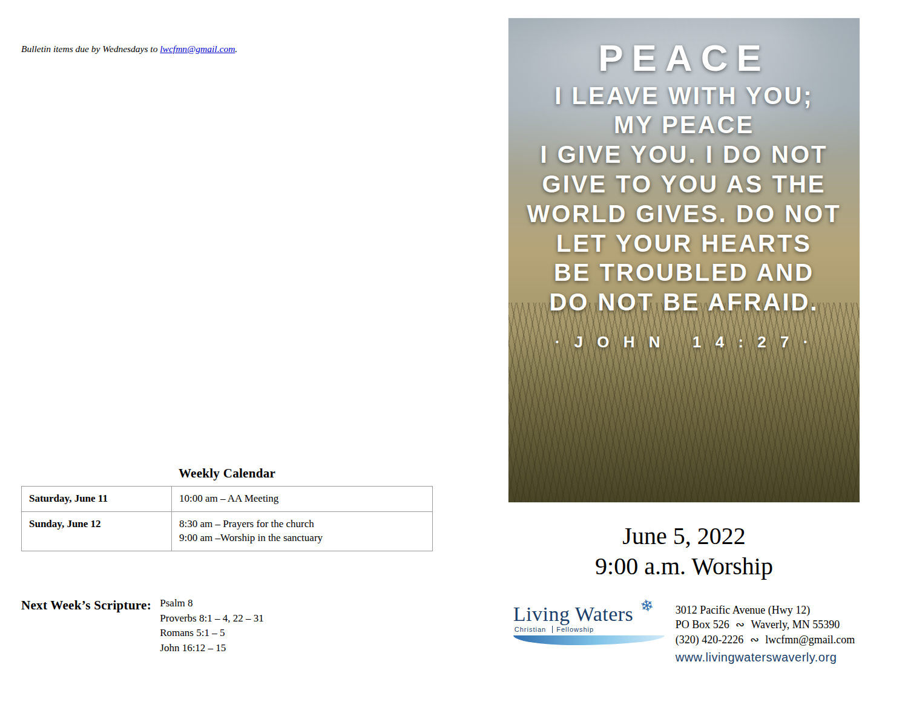Bulletin items due by Wednesdays to lwcfmn@gmail.com.
Weekly Calendar
| Saturday, June 11 | 10:00 am – AA Meeting |
| Sunday, June 12 | 8:30 am – Prayers for the church 9:00 am –Worship in the sanctuary |
Next Week’s Scripture:
Psalm 8
Proverbs 8:1 – 4, 22 – 31
Romans 5:1 – 5
John 16:12 – 15
PEACE
I LEAVE WITH YOU;
MY PEACE
I GIVE YOU. I DO NOT
GIVE TO YOU AS THE
WORLD GIVES. DO NOT
LET YOUR HEARTS
BE TROUBLED AND
DO NOT BE AFRAID.
· J O H N 1 4 : 2 7 ·
June 5, 2022
9:00 a.m. Worship
❄
Living Waters
Christian Fellowship
3012 Pacific Avenue (Hwy 12)
PO Box 526 ∾ Waverly, MN 55390
(320) 420-2226 ∾ lwcfmn@gmail.com
www.livingwaterswaverly.org